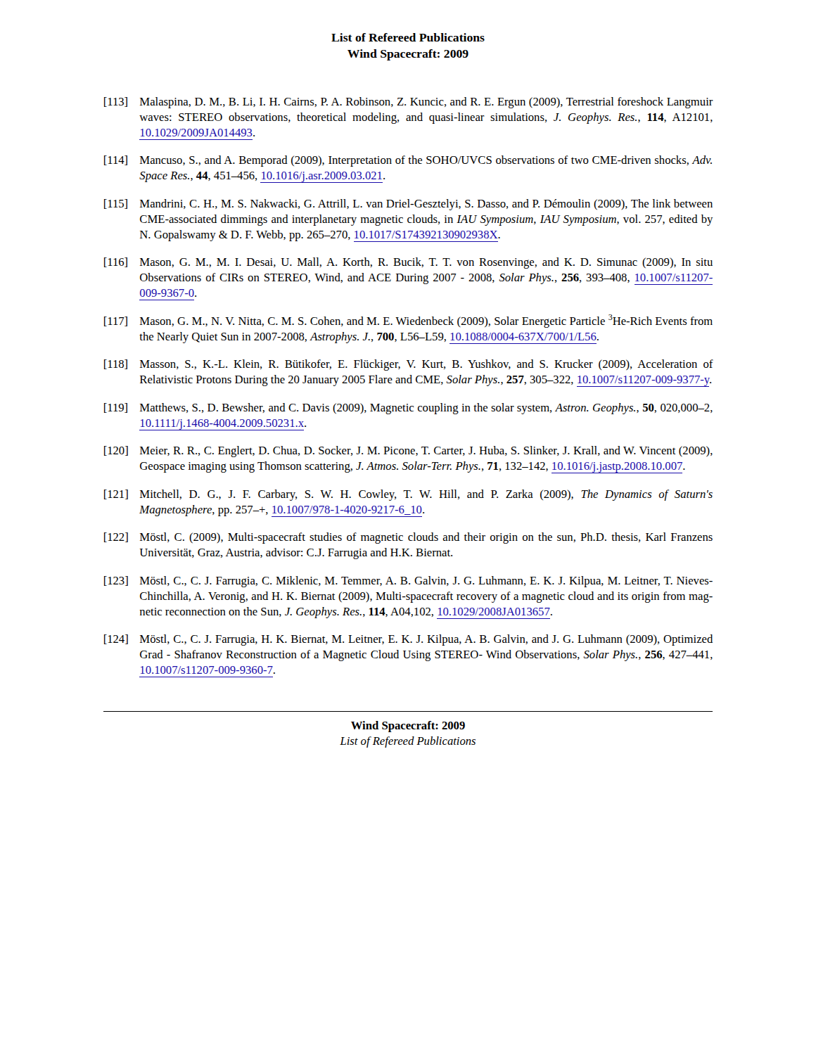List of Refereed Publications Wind Spacecraft: 2009
[113] Malaspina, D. M., B. Li, I. H. Cairns, P. A. Robinson, Z. Kuncic, and R. E. Ergun (2009), Terrestrial foreshock Langmuir waves: STEREO observations, theoretical modeling, and quasi-linear simulations, J. Geophys. Res., 114, A12101, 10.1029/2009JA014493.
[114] Mancuso, S., and A. Bemporad (2009), Interpretation of the SOHO/UVCS observations of two CME-driven shocks, Adv. Space Res., 44, 451–456, 10.1016/j.asr.2009.03.021.
[115] Mandrini, C. H., M. S. Nakwacki, G. Attrill, L. van Driel-Gesztelyi, S. Dasso, and P. Démoulin (2009), The link between CME-associated dimmings and interplanetary magnetic clouds, in IAU Symposium, IAU Symposium, vol. 257, edited by N. Gopalswamy & D. F. Webb, pp. 265–270, 10.1017/S174392130902938X.
[116] Mason, G. M., M. I. Desai, U. Mall, A. Korth, R. Bucik, T. T. von Rosenvinge, and K. D. Simunac (2009), In situ Observations of CIRs on STEREO, Wind, and ACE During 2007 - 2008, Solar Phys., 256, 393–408, 10.1007/s11207-009-9367-0.
[117] Mason, G. M., N. V. Nitta, C. M. S. Cohen, and M. E. Wiedenbeck (2009), Solar Energetic Particle 3He-Rich Events from the Nearly Quiet Sun in 2007-2008, Astrophys. J., 700, L56–L59, 10.1088/0004-637X/700/1/L56.
[118] Masson, S., K.-L. Klein, R. Bütikofer, E. Flückiger, V. Kurt, B. Yushkov, and S. Krucker (2009), Acceleration of Relativistic Protons During the 20 January 2005 Flare and CME, Solar Phys., 257, 305–322, 10.1007/s11207-009-9377-y.
[119] Matthews, S., D. Bewsher, and C. Davis (2009), Magnetic coupling in the solar system, Astron. Geophys., 50, 020,000–2, 10.1111/j.1468-4004.2009.50231.x.
[120] Meier, R. R., C. Englert, D. Chua, D. Socker, J. M. Picone, T. Carter, J. Huba, S. Slinker, J. Krall, and W. Vincent (2009), Geospace imaging using Thomson scattering, J. Atmos. Solar-Terr. Phys., 71, 132–142, 10.1016/j.jastp.2008.10.007.
[121] Mitchell, D. G., J. F. Carbary, S. W. H. Cowley, T. W. Hill, and P. Zarka (2009), The Dynamics of Saturn's Magnetosphere, pp. 257–+, 10.1007/978-1-4020-9217-6_10.
[122] Möstl, C. (2009), Multi-spacecraft studies of magnetic clouds and their origin on the sun, Ph.D. thesis, Karl Franzens Universität, Graz, Austria, advisor: C.J. Farrugia and H.K. Biernat.
[123] Möstl, C., C. J. Farrugia, C. Miklenic, M. Temmer, A. B. Galvin, J. G. Luhmann, E. K. J. Kilpua, M. Leitner, T. Nieves-Chinchilla, A. Veronig, and H. K. Biernat (2009), Multi-spacecraft recovery of a magnetic cloud and its origin from magnetic reconnection on the Sun, J. Geophys. Res., 114, A04,102, 10.1029/2008JA013657.
[124] Möstl, C., C. J. Farrugia, H. K. Biernat, M. Leitner, E. K. J. Kilpua, A. B. Galvin, and J. G. Luhmann (2009), Optimized Grad - Shafranov Reconstruction of a Magnetic Cloud Using STEREO- Wind Observations, Solar Phys., 256, 427–441, 10.1007/s11207-009-9360-7.
Wind Spacecraft: 2009 List of Refereed Publications